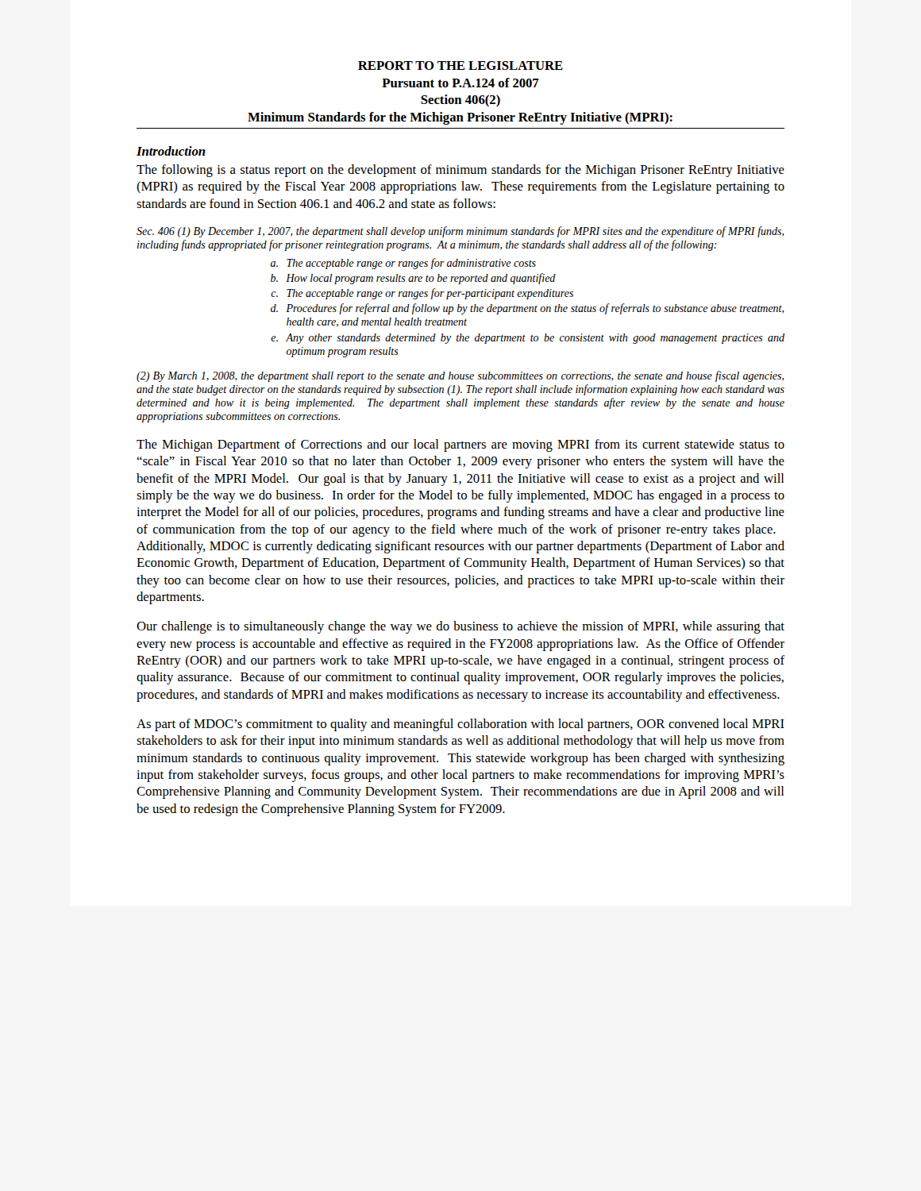REPORT TO THE LEGISLATURE Pursuant to P.A.124 of 2007 Section 406(2) Minimum Standards for the Michigan Prisoner ReEntry Initiative (MPRI):
Introduction
The following is a status report on the development of minimum standards for the Michigan Prisoner ReEntry Initiative (MPRI) as required by the Fiscal Year 2008 appropriations law. These requirements from the Legislature pertaining to standards are found in Section 406.1 and 406.2 and state as follows:
Sec. 406 (1) By December 1, 2007, the department shall develop uniform minimum standards for MPRI sites and the expenditure of MPRI funds, including funds appropriated for prisoner reintegration programs. At a minimum, the standards shall address all of the following:
The acceptable range or ranges for administrative costs
How local program results are to be reported and quantified
The acceptable range or ranges for per-participant expenditures
Procedures for referral and follow up by the department on the status of referrals to substance abuse treatment, health care, and mental health treatment
Any other standards determined by the department to be consistent with good management practices and optimum program results
(2) By March 1, 2008, the department shall report to the senate and house subcommittees on corrections, the senate and house fiscal agencies, and the state budget director on the standards required by subsection (1). The report shall include information explaining how each standard was determined and how it is being implemented. The department shall implement these standards after review by the senate and house appropriations subcommittees on corrections.
The Michigan Department of Corrections and our local partners are moving MPRI from its current statewide status to “scale” in Fiscal Year 2010 so that no later than October 1, 2009 every prisoner who enters the system will have the benefit of the MPRI Model. Our goal is that by January 1, 2011 the Initiative will cease to exist as a project and will simply be the way we do business. In order for the Model to be fully implemented, MDOC has engaged in a process to interpret the Model for all of our policies, procedures, programs and funding streams and have a clear and productive line of communication from the top of our agency to the field where much of the work of prisoner re-entry takes place. Additionally, MDOC is currently dedicating significant resources with our partner departments (Department of Labor and Economic Growth, Department of Education, Department of Community Health, Department of Human Services) so that they too can become clear on how to use their resources, policies, and practices to take MPRI up-to-scale within their departments.
Our challenge is to simultaneously change the way we do business to achieve the mission of MPRI, while assuring that every new process is accountable and effective as required in the FY2008 appropriations law. As the Office of Offender ReEntry (OOR) and our partners work to take MPRI up-to-scale, we have engaged in a continual, stringent process of quality assurance. Because of our commitment to continual quality improvement, OOR regularly improves the policies, procedures, and standards of MPRI and makes modifications as necessary to increase its accountability and effectiveness.
As part of MDOC’s commitment to quality and meaningful collaboration with local partners, OOR convened local MPRI stakeholders to ask for their input into minimum standards as well as additional methodology that will help us move from minimum standards to continuous quality improvement. This statewide workgroup has been charged with synthesizing input from stakeholder surveys, focus groups, and other local partners to make recommendations for improving MPRI’s Comprehensive Planning and Community Development System. Their recommendations are due in April 2008 and will be used to redesign the Comprehensive Planning System for FY2009.